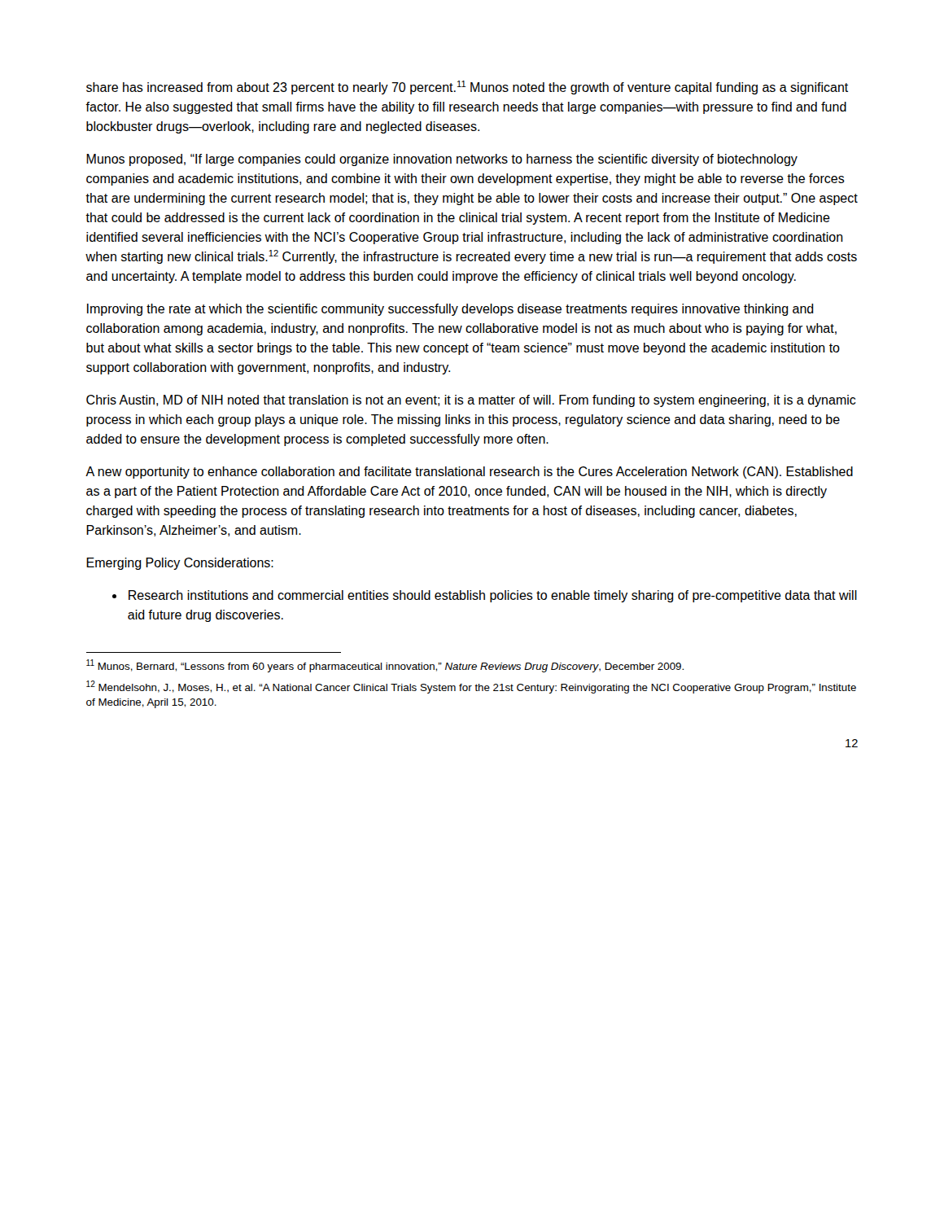share has increased from about 23 percent to nearly 70 percent.11 Munos noted the growth of venture capital funding as a significant factor. He also suggested that small firms have the ability to fill research needs that large companies—with pressure to find and fund blockbuster drugs—overlook, including rare and neglected diseases.
Munos proposed, “If large companies could organize innovation networks to harness the scientific diversity of biotechnology companies and academic institutions, and combine it with their own development expertise, they might be able to reverse the forces that are undermining the current research model; that is, they might be able to lower their costs and increase their output.” One aspect that could be addressed is the current lack of coordination in the clinical trial system. A recent report from the Institute of Medicine identified several inefficiencies with the NCI’s Cooperative Group trial infrastructure, including the lack of administrative coordination when starting new clinical trials.12 Currently, the infrastructure is recreated every time a new trial is run—a requirement that adds costs and uncertainty. A template model to address this burden could improve the efficiency of clinical trials well beyond oncology.
Improving the rate at which the scientific community successfully develops disease treatments requires innovative thinking and collaboration among academia, industry, and nonprofits. The new collaborative model is not as much about who is paying for what, but about what skills a sector brings to the table. This new concept of “team science” must move beyond the academic institution to support collaboration with government, nonprofits, and industry.
Chris Austin, MD of NIH noted that translation is not an event; it is a matter of will. From funding to system engineering, it is a dynamic process in which each group plays a unique role. The missing links in this process, regulatory science and data sharing, need to be added to ensure the development process is completed successfully more often.
A new opportunity to enhance collaboration and facilitate translational research is the Cures Acceleration Network (CAN). Established as a part of the Patient Protection and Affordable Care Act of 2010, once funded, CAN will be housed in the NIH, which is directly charged with speeding the process of translating research into treatments for a host of diseases, including cancer, diabetes, Parkinson’s, Alzheimer’s, and autism.
Emerging Policy Considerations:
Research institutions and commercial entities should establish policies to enable timely sharing of pre-competitive data that will aid future drug discoveries.
11 Munos, Bernard, “Lessons from 60 years of pharmaceutical innovation,” Nature Reviews Drug Discovery, December 2009.
12 Mendelsohn, J., Moses, H., et al. “A National Cancer Clinical Trials System for the 21st Century: Reinvigorating the NCI Cooperative Group Program,” Institute of Medicine, April 15, 2010.
12